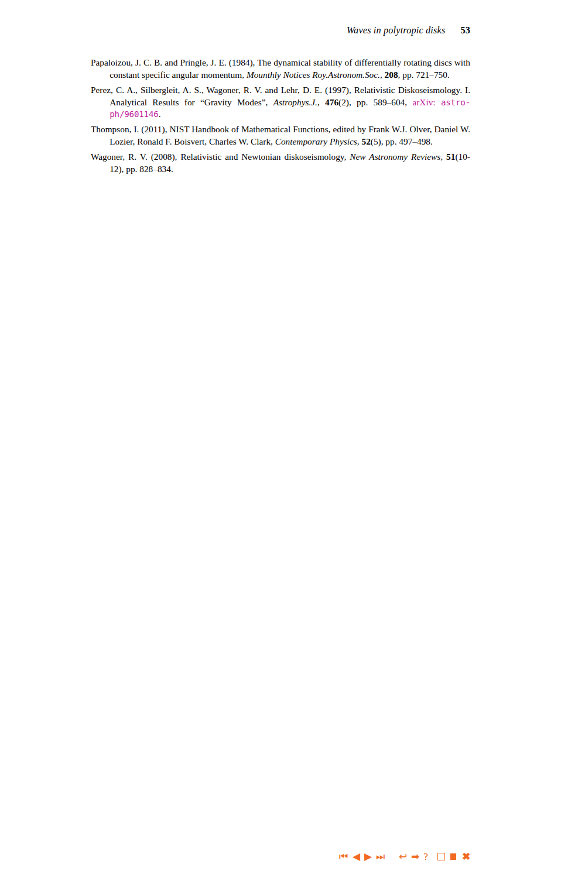Waves in polytropic disks 53
Papaloizou, J. C. B. and Pringle, J. E. (1984), The dynamical stability of differentially rotating discs with constant specific angular momentum, Mounthly Notices Roy.Astronom.Soc., 208, pp. 721–750.
Perez, C. A., Silbergleit, A. S., Wagoner, R. V. and Lehr, D. E. (1997), Relativistic Diskoseismology. I. Analytical Results for “Gravity Modes”, Astrophys.J., 476(2), pp. 589–604, arXiv: astro-ph/9601146.
Thompson, I. (2011), NIST Handbook of Mathematical Functions, edited by Frank W.J. Olver, Daniel W. Lozier, Ronald F. Boisvert, Charles W. Clark, Contemporary Physics, 52(5), pp. 497–498.
Wagoner, R. V. (2008), Relativistic and Newtonian diskoseismology, New Astronomy Reviews, 51(10-12), pp. 828–834.
⏮◀▶⏭ ↩➡? ✖